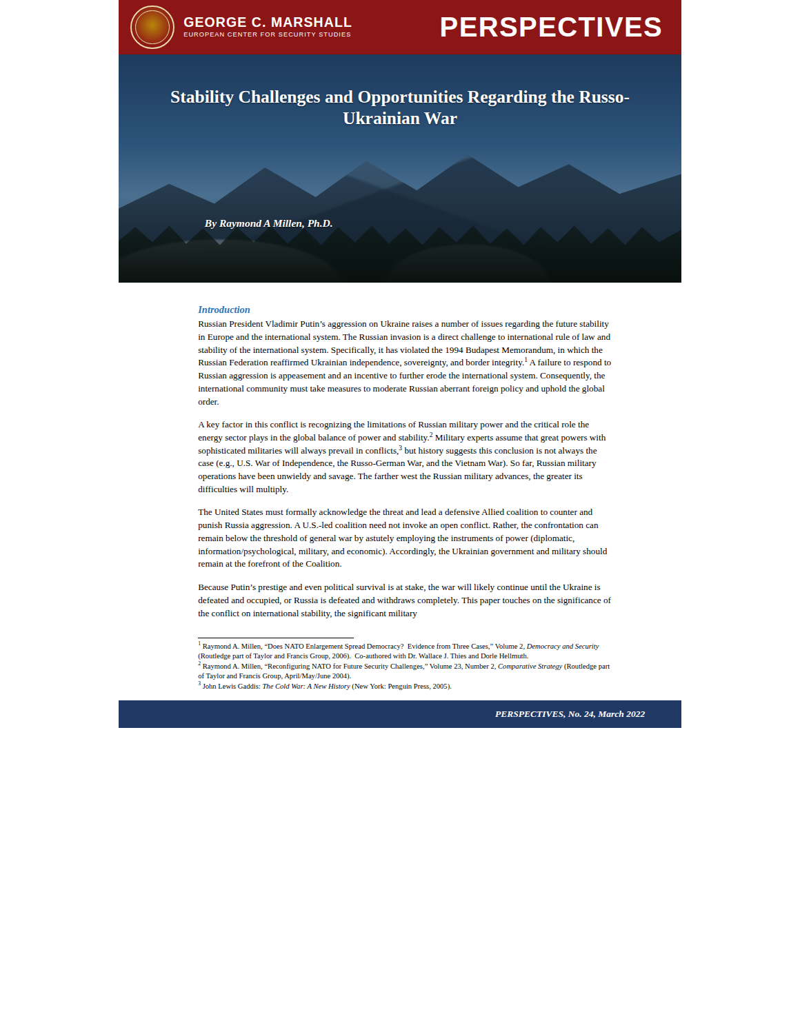GEORGE C. MARSHALL
EUROPEAN CENTER FOR SECURITY STUDIES
PERSPECTIVES
Stability Challenges and Opportunities Regarding the Russo-Ukrainian War
By Raymond A Millen, Ph.D.
Introduction
Russian President Vladimir Putin’s aggression on Ukraine raises a number of issues regarding the future stability in Europe and the international system. The Russian invasion is a direct challenge to international rule of law and stability of the international system. Specifically, it has violated the 1994 Budapest Memorandum, in which the Russian Federation reaffirmed Ukrainian independence, sovereignty, and border integrity.1 A failure to respond to Russian aggression is appeasement and an incentive to further erode the international system. Consequently, the international community must take measures to moderate Russian aberrant foreign policy and uphold the global order.
A key factor in this conflict is recognizing the limitations of Russian military power and the critical role the energy sector plays in the global balance of power and stability.2 Military experts assume that great powers with sophisticated militaries will always prevail in conflicts,3 but history suggests this conclusion is not always the case (e.g., U.S. War of Independence, the Russo-German War, and the Vietnam War). So far, Russian military operations have been unwieldy and savage. The farther west the Russian military advances, the greater its difficulties will multiply.
The United States must formally acknowledge the threat and lead a defensive Allied coalition to counter and punish Russia aggression. A U.S.-led coalition need not invoke an open conflict. Rather, the confrontation can remain below the threshold of general war by astutely employing the instruments of power (diplomatic, information/psychological, military, and economic). Accordingly, the Ukrainian government and military should remain at the forefront of the Coalition.
Because Putin’s prestige and even political survival is at stake, the war will likely continue until the Ukraine is defeated and occupied, or Russia is defeated and withdraws completely. This paper touches on the significance of the conflict on international stability, the significant military
1 Raymond A. Millen, “Does NATO Enlargement Spread Democracy? Evidence from Three Cases,” Volume 2, Democracy and Security (Routledge part of Taylor and Francis Group, 2006). Co-authored with Dr. Wallace J. Thies and Dorle Hellmuth.
2 Raymond A. Millen, “Reconfiguring NATO for Future Security Challenges,” Volume 23, Number 2, Comparative Strategy (Routledge part of Taylor and Francis Group, April/May/June 2004).
3 John Lewis Gaddis: The Cold War: A New History (New York: Penguin Press, 2005).
PERSPECTIVES, No. 24, March 2022